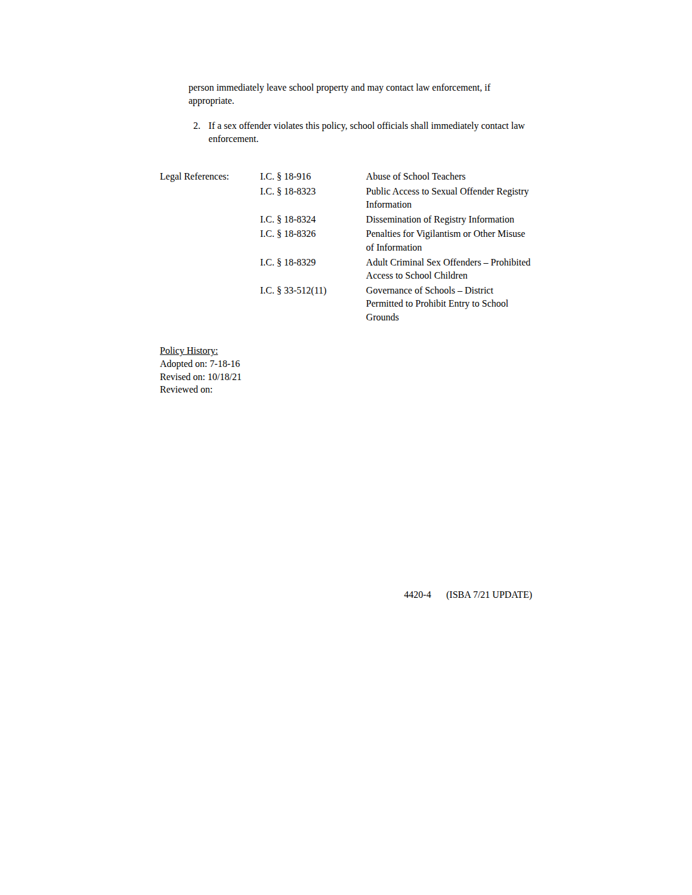person immediately leave school property and may contact law enforcement, if appropriate.
If a sex offender violates this policy, school officials shall immediately contact law enforcement.
| Legal References: | I.C. § 18-916 | Abuse of School Teachers |
| | I.C. § 18-8323 | Public Access to Sexual Offender Registry Information |
| | I.C. § 18-8324 | Dissemination of Registry Information |
| | I.C. § 18-8326 | Penalties for Vigilantism or Other Misuse of Information |
| | I.C. § 18-8329 | Adult Criminal Sex Offenders – Prohibited Access to School Children |
| | I.C. § 33-512(11) | Governance of Schools – District Permitted to Prohibit Entry to School Grounds |
Policy History:
Adopted on: 7-18-16
Revised on: 10/18/21
Reviewed on:
4420-4 (ISBA 7/21 UPDATE)